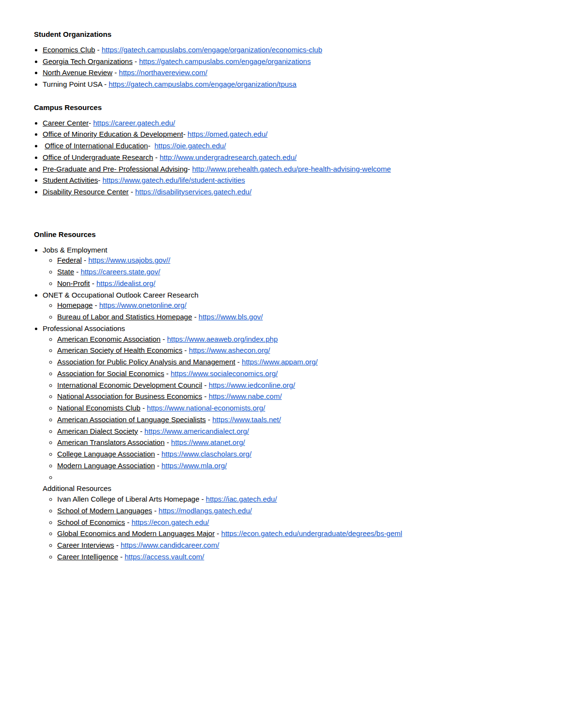Student Organizations
Economics Club - https://gatech.campuslabs.com/engage/organization/economics-club
Georgia Tech Organizations - https://gatech.campuslabs.com/engage/organizations
North Avenue Review - https://northavereview.com/
Turning Point USA - https://gatech.campuslabs.com/engage/organization/tpusa
Campus Resources
Career Center- https://career.gatech.edu/
Office of Minority Education & Development- https://omed.gatech.edu/
Office of International Education- https://oie.gatech.edu/
Office of Undergraduate Research - http://www.undergradresearch.gatech.edu/
Pre-Graduate and Pre- Professional Advising- http://www.prehealth.gatech.edu/pre-health-advising-welcome
Student Activities- https://www.gatech.edu/life/student-activities
Disability Resource Center - https://disabilityservices.gatech.edu/
Online Resources
Jobs & Employment
Federal - https://www.usajobs.gov//
State - https://careers.state.gov/
Non-Profit - https://idealist.org/
ONET & Occupational Outlook Career Research
Homepage - https://www.onetonline.org/
Bureau of Labor and Statistics Homepage - https://www.bls.gov/
Professional Associations
American Economic Association - https://www.aeaweb.org/index.php
American Society of Health Economics - https://www.ashecon.org/
Association for Public Policy Analysis and Management - https://www.appam.org/
Association for Social Economics - https://www.socialeconomics.org/
International Economic Development Council - https://www.iedconline.org/
National Association for Business Economics - https://www.nabe.com/
National Economists Club - https://www.national-economists.org/
American Association of Language Specialists - https://www.taals.net/
American Dialect Society - https://www.americandialect.org/
American Translators Association - https://www.atanet.org/
College Language Association - https://www.clascholars.org/
Modern Language Association - https://www.mla.org/
Additional Resources
Ivan Allen College of Liberal Arts Homepage - https://iac.gatech.edu/
School of Modern Languages - https://modlangs.gatech.edu/
School of Economics - https://econ.gatech.edu/
Global Economics and Modern Languages Major - https://econ.gatech.edu/undergraduate/degrees/bs-geml
Career Interviews - https://www.candidcareer.com/
Career Intelligence - https://access.vault.com/